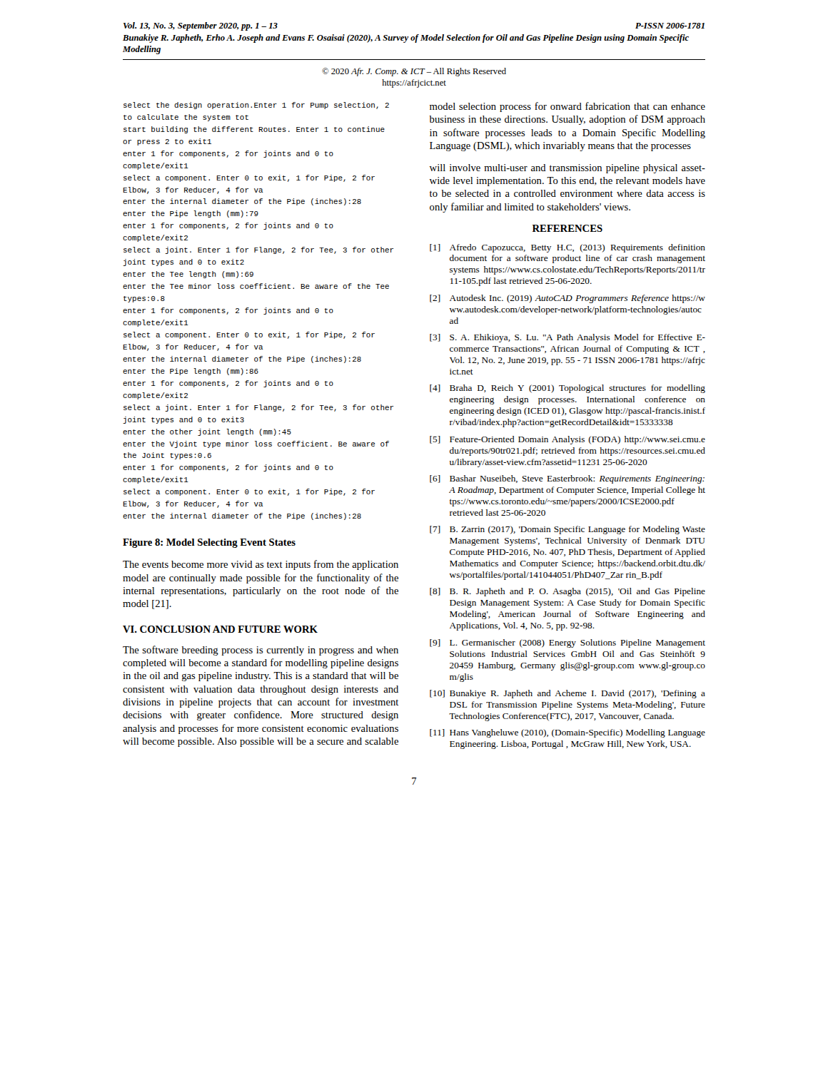Vol. 13, No. 3, September 2020, pp. 1 – 13 P-ISSN 2006-1781
Bunakiye R. Japheth, Erho A. Joseph and Evans F. Osaisai (2020), A Survey of Model Selection for Oil and Gas Pipeline Design using Domain Specific Modelling
© 2020 Afr. J. Comp. & ICT – All Rights Reserved
https://afrjcict.net
select the design operation.Enter 1 for Pump selection, 2 to calculate the system tot start building the different Routes. Enter 1 to continue or press 2 to exit1 enter 1 for components, 2 for joints and 0 to complete/exit1 select a component. Enter 0 to exit, 1 for Pipe, 2 for Elbow, 3 for Reducer, 4 for va enter the internal diameter of the Pipe (inches):28 enter the Pipe length (mm):79 enter 1 for components, 2 for joints and 0 to complete/exit2 select a joint. Enter 1 for Flange, 2 for Tee, 3 for other joint types and 0 to exit2 enter the Tee length (mm):69 enter the Tee minor loss coefficient. Be aware of the Tee types:0.8 enter 1 for components, 2 for joints and 0 to complete/exit1 select a component. Enter 0 to exit, 1 for Pipe, 2 for Elbow, 3 for Reducer, 4 for va enter the internal diameter of the Pipe (inches):28 enter the Pipe length (mm):86 enter 1 for components, 2 for joints and 0 to complete/exit2 select a joint. Enter 1 for Flange, 2 for Tee, 3 for other joint types and 0 to exit3 enter the other joint length (mm):45 enter the Vjoint type minor loss coefficient. Be aware of the Joint types:0.6 enter 1 for components, 2 for joints and 0 to complete/exit1 select a component. Enter 0 to exit, 1 for Pipe, 2 for Elbow, 3 for Reducer, 4 for va enter the internal diameter of the Pipe (inches):28
Figure 8: Model Selecting Event States
The events become more vivid as text inputs from the application model are continually made possible for the functionality of the internal representations, particularly on the root node of the model [21].
VI. CONCLUSION AND FUTURE WORK
The software breeding process is currently in progress and when completed will become a standard for modelling pipeline designs in the oil and gas pipeline industry. This is a standard that will be consistent with valuation data throughout design interests and divisions in pipeline projects that can account for investment decisions with greater confidence. More structured design analysis and processes for more consistent economic evaluations will become possible. Also possible will be a secure and scalable model selection process for onward fabrication that can enhance business in these directions. Usually, adoption of DSM approach in software processes leads to a Domain Specific Modelling Language (DSML), which invariably means that the processes
will involve multi-user and transmission pipeline physical asset-wide level implementation. To this end, the relevant models have to be selected in a controlled environment where data access is only familiar and limited to stakeholders' views.
REFERENCES
[1] Afredo Capozucca, Betty H.C, (2013) Requirements definition document for a software product line of car crash management systems https://www.cs.colostate.edu/TechReports/Reports/2011/tr11-105.pdf last retrieved 25-06-2020.
[2] Autodesk Inc. (2019) AutoCAD Programmers Reference https://www.autodesk.com/developer-network/platform-technologies/autocad
[3] S. A. Ehikioya, S. Lu. ''A Path Analysis Model for Effective E-commerce Transactions'', African Journal of Computing & ICT , Vol. 12, No. 2, June 2019, pp. 55 - 71 ISSN 2006-1781 https://afrjcict.net
[4] Braha D, Reich Y (2001) Topological structures for modelling engineering design processes. International conference on engineering design (ICED 01), Glasgow http://pascal-francis.inist.fr/vibad/index.php?action=getRecordDetail&idt=15333338
[5] Feature-Oriented Domain Analysis (FODA) http://www.sei.cmu.edu/reports/90tr021.pdf; retrieved from https://resources.sei.cmu.edu/library/asset-view.cfm?assetid=11231 25-06-2020
[6] Bashar Nuseibeh, Steve Easterbrook: Requirements Engineering: A Roadmap, Department of Computer Science, Imperial College https://www.cs.toronto.edu/~sme/papers/2000/ICSE2000.pdf retrieved last 25-06-2020
[7] B. Zarrin (2017), 'Domain Specific Language for Modeling Waste Management Systems', Technical University of Denmark DTU Compute PHD-2016, No. 407, PhD Thesis, Department of Applied Mathematics and Computer Science; https://backend.orbit.dtu.dk/ws/portalfiles/portal/141044051/PhD407_Zar rin_B.pdf
[8] B. R. Japheth and P. O. Asagba (2015), 'Oil and Gas Pipeline Design Management System: A Case Study for Domain Specific Modeling', American Journal of Software Engineering and Applications, Vol. 4, No. 5, pp. 92-98.
[9] L. Germanischer (2008) Energy Solutions Pipeline Management Solutions Industrial Services GmbH Oil and Gas Steinhöft 9 20459 Hamburg, Germany glis@gl-group.com www.gl-group.com/glis
[10] Bunakiye R. Japheth and Acheme I. David (2017), 'Defining a DSL for Transmission Pipeline Systems Meta-Modeling', Future Technologies Conference(FTC), 2017, Vancouver, Canada.
[11] Hans Vangheluwe (2010), (Domain-Specific) Modelling Language Engineering. Lisboa, Portugal , McGraw Hill, New York, USA.
7